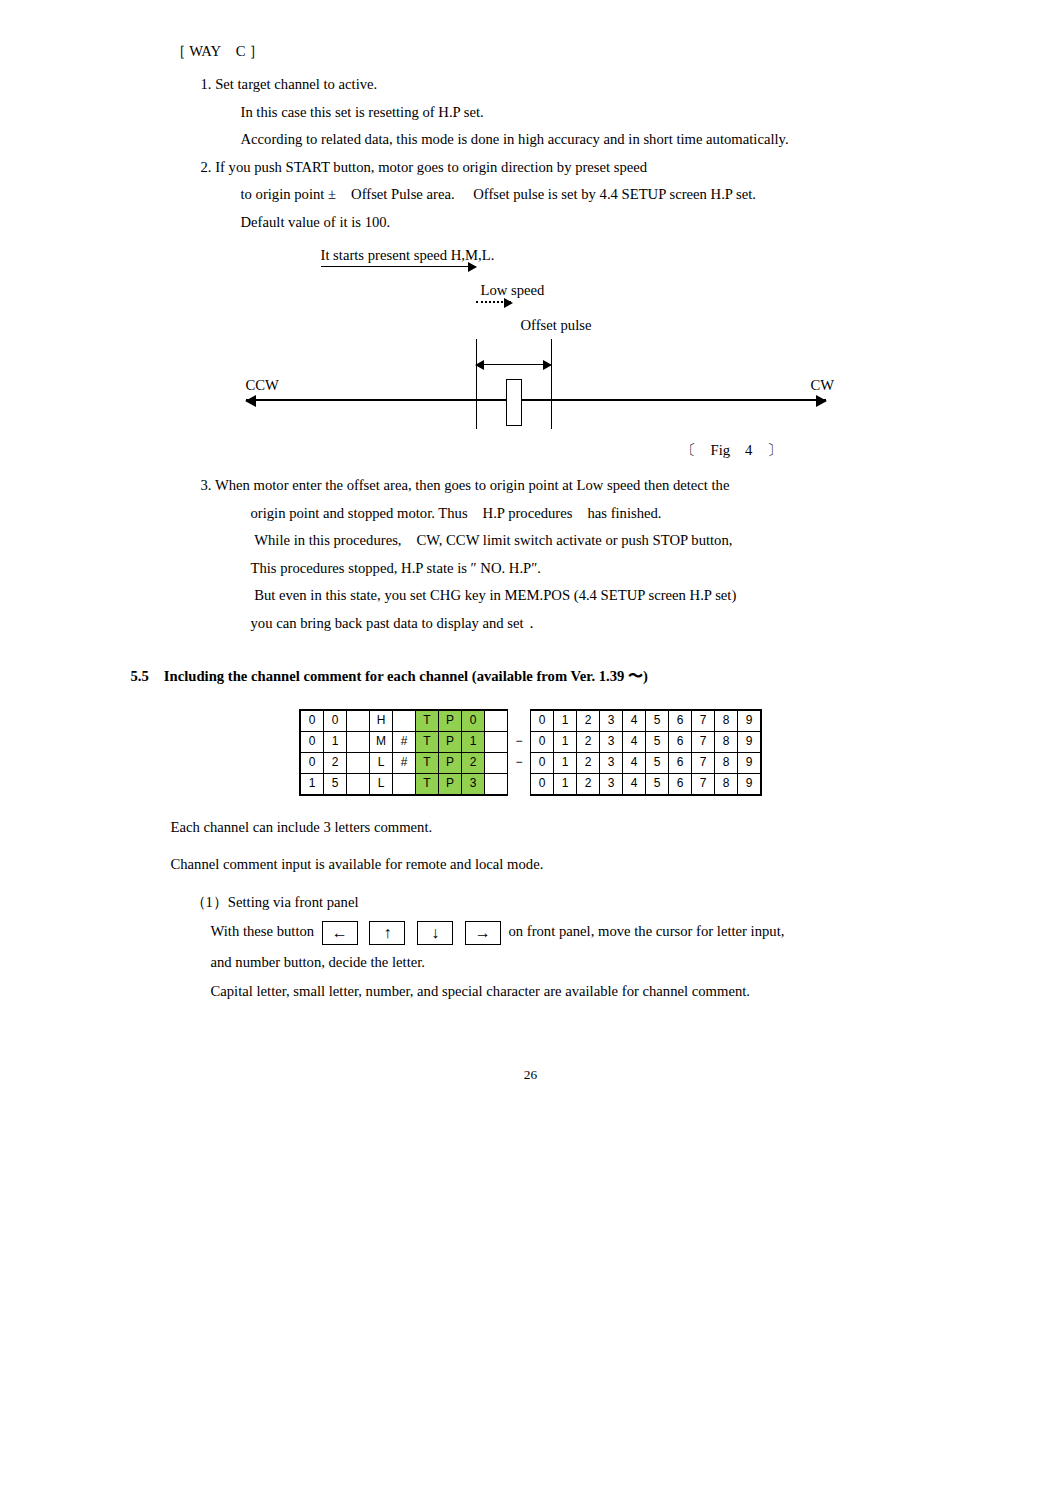［ WAY　C ］
1. Set target channel to active.
In this case this set is resetting of H.P set.
According to related data, this mode is done in high accuracy and in short time automatically.
2. If you push START button, motor goes to origin direction by preset speed
to origin point ±　Offset Pulse area.　 Offset pulse is set by 4.4 SETUP screen H.P set.
Default value of it is 100.
It starts present speed H,M,L.
Low speed
Offset pulse
CCW
CW
〔　Fig　4　〕
3. When motor enter the offset area, then goes to origin point at Low speed then detect the
origin point and stopped motor. Thus　H.P procedures　has finished.
While in this procedures,　CW, CCW limit switch activate or push STOP button,
This procedures stopped, H.P state is ″ NO. H.P″.
But even in this state, you set CHG key in MEM.POS (4.4 SETUP screen H.P set)
you can bring back past data to display and set．
5.5　Including the channel comment for each channel (available from Ver. 1.39 〜)
| 0 | 0 | | H | | T | P | 0 | | | 0 | 1 | 2 | 3 | 4 | 5 | 6 | 7 | 8 | 9 |
| 0 | 1 | | M | # | T | P | 1 | | − | 0 | 1 | 2 | 3 | 4 | 5 | 6 | 7 | 8 | 9 |
| 0 | 2 | | L | # | T | P | 2 | | − | 0 | 1 | 2 | 3 | 4 | 5 | 6 | 7 | 8 | 9 |
| 1 | 5 | | L | | T | P | 3 | | | 0 | 1 | 2 | 3 | 4 | 5 | 6 | 7 | 8 | 9 |
Each channel can include 3 letters comment.
Channel comment input is available for remote and local mode.
（1）Setting via front panel
With these button ← ↑ ↓ → on front panel, move the cursor for letter input,
and number button, decide the letter.
Capital letter, small letter, number, and special character are available for channel comment.
26